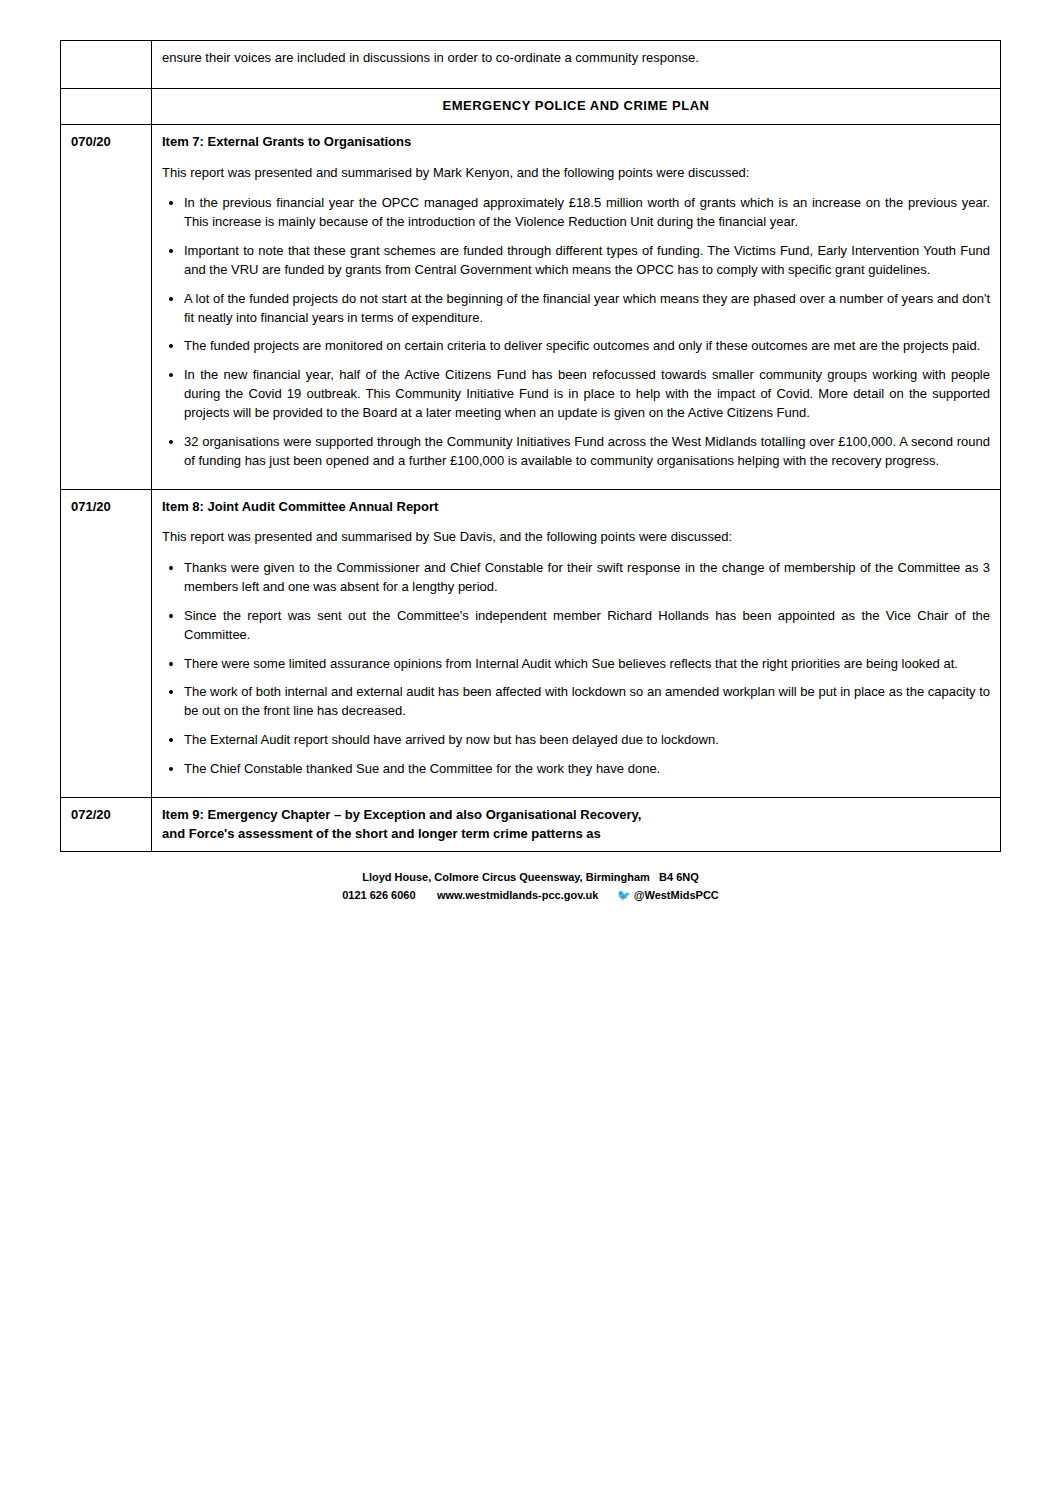| | ensure their voices are included in discussions in order to co-ordinate a community response. |
| | EMERGENCY POLICE AND CRIME PLAN |
| 070/20 | Item 7: External Grants to Organisations This report was presented and summarised by Mark Kenyon, and the following points were discussed: In the previous financial year the OPCC managed approximately £18.5 million worth of grants which is an increase on the previous year. This increase is mainly because of the introduction of the Violence Reduction Unit during the financial year. Important to note that these grant schemes are funded through different types of funding. The Victims Fund, Early Intervention Youth Fund and the VRU are funded by grants from Central Government which means the OPCC has to comply with specific grant guidelines. A lot of the funded projects do not start at the beginning of the financial year which means they are phased over a number of years and don't fit neatly into financial years in terms of expenditure. The funded projects are monitored on certain criteria to deliver specific outcomes and only if these outcomes are met are the projects paid. In the new financial year, half of the Active Citizens Fund has been refocussed towards smaller community groups working with people during the Covid 19 outbreak. This Community Initiative Fund is in place to help with the impact of Covid. More detail on the supported projects will be provided to the Board at a later meeting when an update is given on the Active Citizens Fund. 32 organisations were supported through the Community Initiatives Fund across the West Midlands totalling over £100,000. A second round of funding has just been opened and a further £100,000 is available to community organisations helping with the recovery progress. |
| 071/20 | Item 8: Joint Audit Committee Annual Report This report was presented and summarised by Sue Davis, and the following points were discussed: Thanks were given to the Commissioner and Chief Constable for their swift response in the change of membership of the Committee as 3 members left and one was absent for a lengthy period. Since the report was sent out the Committee's independent member Richard Hollands has been appointed as the Vice Chair of the Committee. There were some limited assurance opinions from Internal Audit which Sue believes reflects that the right priorities are being looked at. The work of both internal and external audit has been affected with lockdown so an amended workplan will be put in place as the capacity to be out on the front line has decreased. The External Audit report should have arrived by now but has been delayed due to lockdown. The Chief Constable thanked Sue and the Committee for the work they have done. |
| 072/20 | Item 9: Emergency Chapter – by Exception and also Organisational Recovery, and Force's assessment of the short and longer term crime patterns as |
Lloyd House, Colmore Circus Queensway, Birmingham B4 6NQ
0121 626 6060 www.westmidlands-pcc.gov.uk 🐦 @WestMidsPCC